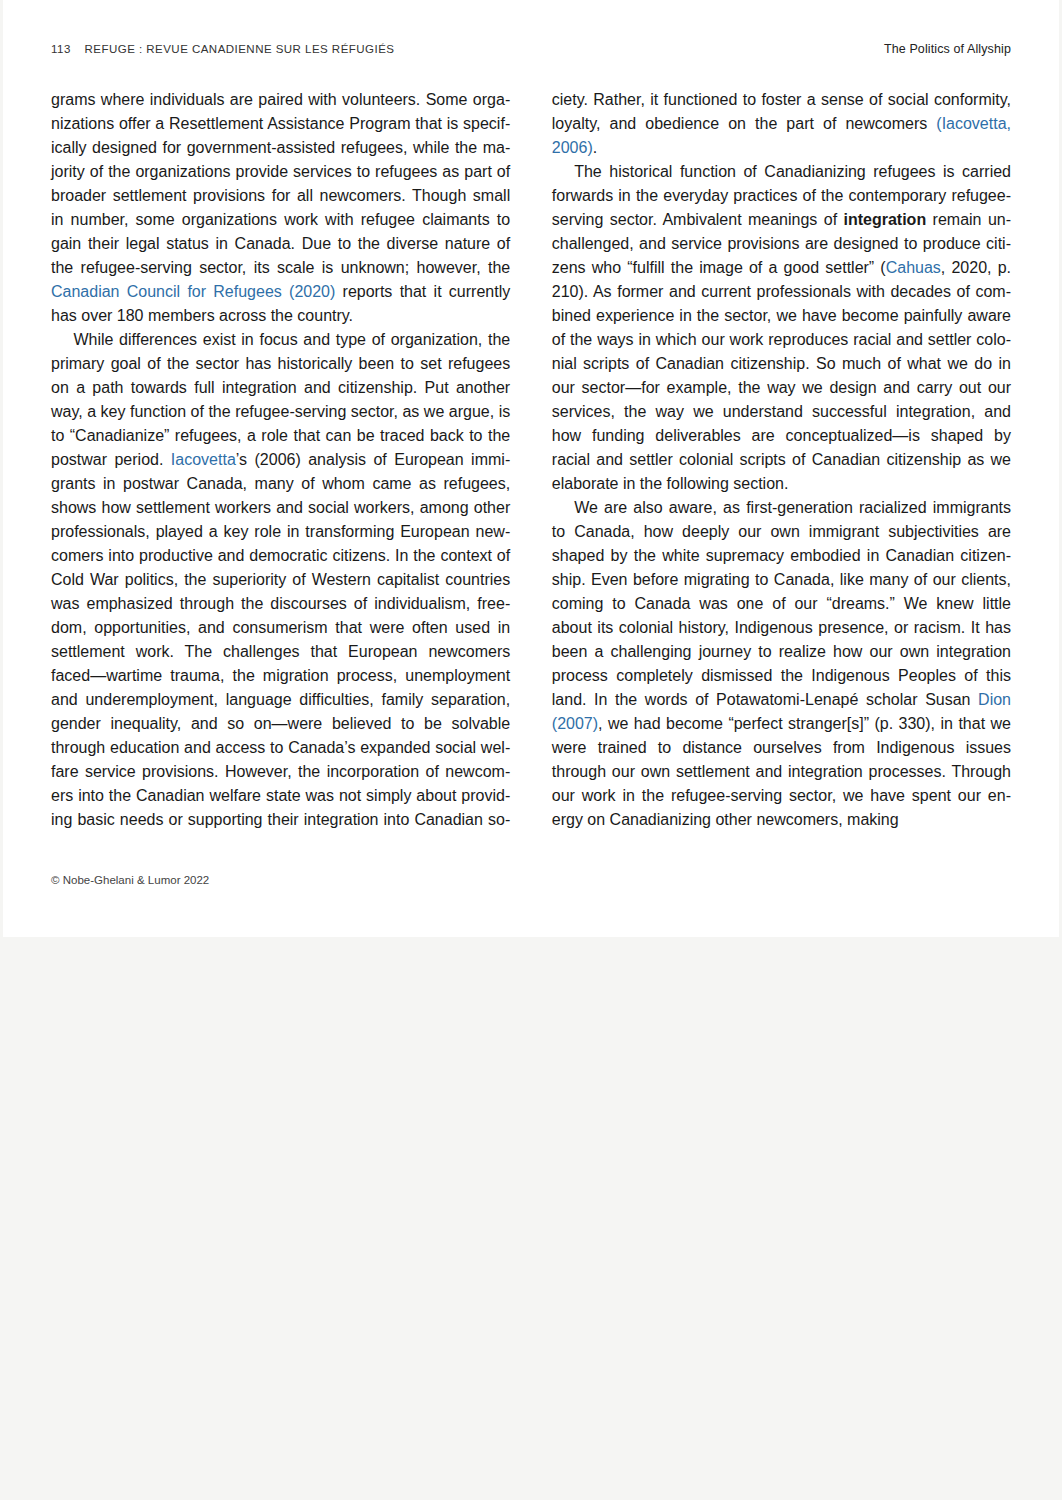113 Refuge : revue canadienne sur les réfugiés The Politics of Allyship
grams where individuals are paired with volunteers. Some organizations offer a Resettlement Assistance Program that is specifically designed for government-assisted refugees, while the majority of the organizations provide services to refugees as part of broader settlement provisions for all newcomers. Though small in number, some organizations work with refugee claimants to gain their legal status in Canada. Due to the diverse nature of the refugee-serving sector, its scale is unknown; however, the Canadian Council for Refugees (2020) reports that it currently has over 180 members across the country.
While differences exist in focus and type of organization, the primary goal of the sector has historically been to set refugees on a path towards full integration and citizenship. Put another way, a key function of the refugee-serving sector, as we argue, is to “Canadianize” refugees, a role that can be traced back to the postwar period. Iacovetta’s (2006) analysis of European immigrants in postwar Canada, many of whom came as refugees, shows how settlement workers and social workers, among other professionals, played a key role in transforming European newcomers into productive and democratic citizens. In the context of Cold War politics, the superiority of Western capitalist countries was emphasized through the discourses of individualism, freedom, opportunities, and consumerism that were often used in settlement work. The challenges that European newcomers faced—wartime trauma, the migration process, unemployment and underemployment, language difficulties, family separation, gender inequality, and so on—were believed to be solvable through education and access to Canada’s expanded social welfare service provisions. However, the incorporation of newcomers into the Canadian welfare state was not simply about providing basic needs or supporting their integration into Canadian society. Rather, it functioned to foster a sense of social conformity, loyalty, and obedience on the part of newcomers (Iacovetta, 2006).
The historical function of Canadianizing refugees is carried forwards in the everyday practices of the contemporary refugee-serving sector. Ambivalent meanings of integration remain unchallenged, and service provisions are designed to produce citizens who “fulfill the image of a good settler” (Cahuas, 2020, p. 210). As former and current professionals with decades of combined experience in the sector, we have become painfully aware of the ways in which our work reproduces racial and settler colonial scripts of Canadian citizenship. So much of what we do in our sector—for example, the way we design and carry out our services, the way we understand successful integration, and how funding deliverables are conceptualized—is shaped by racial and settler colonial scripts of Canadian citizenship as we elaborate in the following section.
We are also aware, as first-generation racialized immigrants to Canada, how deeply our own immigrant subjectivities are shaped by the white supremacy embodied in Canadian citizenship. Even before migrating to Canada, like many of our clients, coming to Canada was one of our “dreams.” We knew little about its colonial history, Indigenous presence, or racism. It has been a challenging journey to realize how our own integration process completely dismissed the Indigenous Peoples of this land. In the words of Potawatomi-Lenapé scholar Susan Dion (2007), we had become “perfect stranger[s]” (p. 330), in that we were trained to distance ourselves from Indigenous issues through our own settlement and integration processes. Through our work in the refugee-serving sector, we have spent our energy on Canadianizing other newcomers, making
© Nobe-Ghelani & Lumor 2022